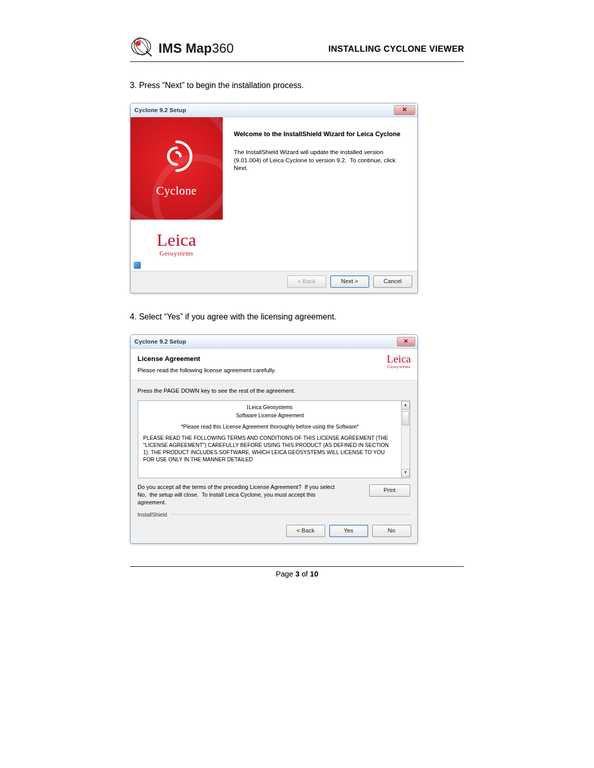IMS Map 360
INSTALLING CYCLONE VIEWER
3. Press “Next” to begin the installation process.
Cyclone 9.2 Setup
✕
Cyclone
Leica
Geosystems
Welcome to the InstallShield Wizard for Leica Cyclone
The InstallShield Wizard will update the installed version (9.01.004) of Leica Cyclone to version 9.2. To continue, click Next.
< Back
Next >
Cancel
4. Select “Yes” if you agree with the licensing agreement.
Cyclone 9.2 Setup
✕
License Agreement
Please read the following license agreement carefully.
Leica
Geosystems
Press the PAGE DOWN key to see the rest of the agreement.
Leica Geosystems
Software License Agreement
*Please read this License Agreement thoroughly before using the Software*
PLEASE READ THE FOLLOWING TERMS AND CONDITIONS OF THIS LICENSE AGREEMENT (THE "LICENSE AGREEMENT") CAREFULLY BEFORE USING THIS PRODUCT (AS DEFINED IN SECTION 1). THE PRODUCT INCLUDES SOFTWARE, WHICH LEICA GEOSYSTEMS WILL LICENSE TO YOU FOR USE ONLY IN THE MANNER DETAILED
▲
▼
Do you accept all the terms of the preceding License Agreement? If you select No, the setup will close. To install Leica Cyclone, you must accept this agreement.
Print
InstallShield
< Back
Yes
No
Page 3 of 10